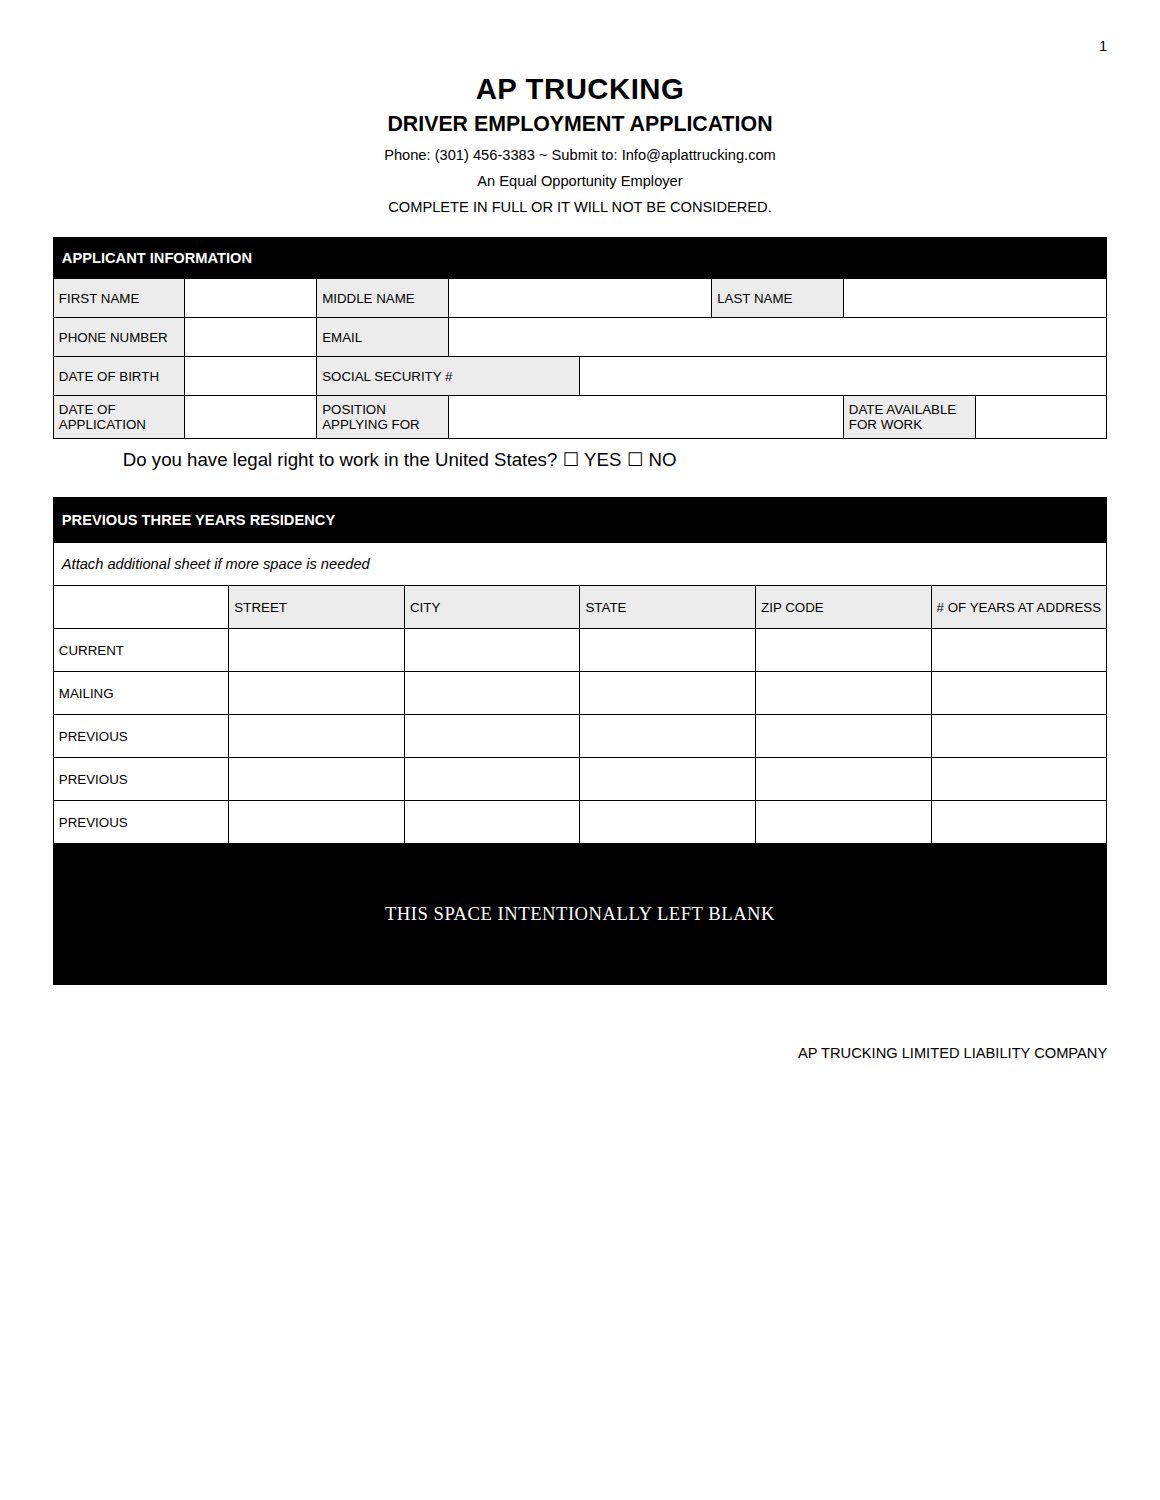1
AP TRUCKING
DRIVER EMPLOYMENT APPLICATION
Phone: (301) 456-3383 ~ Submit to: Info@aplattrucking.com
An Equal Opportunity Employer
COMPLETE IN FULL OR IT WILL NOT BE CONSIDERED.
| APPLICANT INFORMATION |
| FIRST NAME | | MIDDLE NAME | | LAST NAME | |
| PHONE NUMBER | | EMAIL | |
| DATE OF BIRTH | | SOCIAL SECURITY # | |
| DATE OF APPLICATION | | POSITION APPLYING FOR | | DATE AVAILABLE FOR WORK | |
Do you have legal right to work in the United States? ☐ YES ☐ NO
| PREVIOUS THREE YEARS RESIDENCY |
| Attach additional sheet if more space is needed |
| | STREET | CITY | STATE | ZIP CODE | # OF YEARS AT ADDRESS |
| CURRENT | | | | | |
| MAILING | | | | | |
| PREVIOUS | | | | | |
| PREVIOUS | | | | | |
| PREVIOUS | | | | | |
| THIS SPACE INTENTIONALLY LEFT BLANK |
AP TRUCKING LIMITED LIABILITY COMPANY